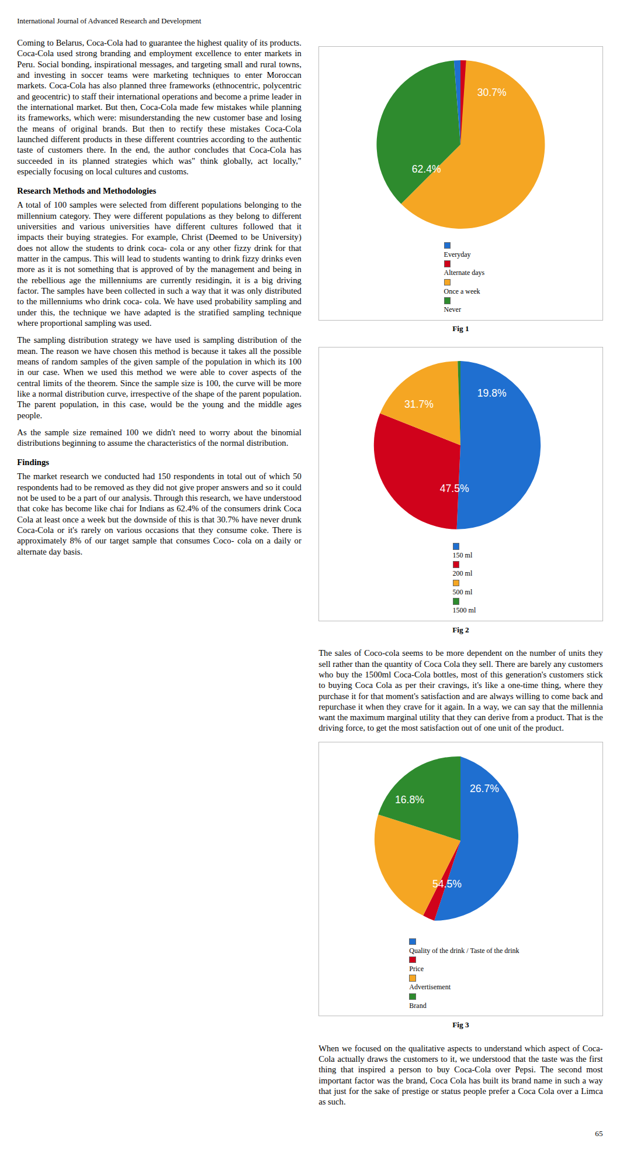International Journal of Advanced Research and Development
Coming to Belarus, Coca-Cola had to guarantee the highest quality of its products. Coca-Cola used strong branding and employment excellence to enter markets in Peru. Social bonding, inspirational messages, and targeting small and rural towns, and investing in soccer teams were marketing techniques to enter Moroccan markets. Coca-Cola has also planned three frameworks (ethnocentric, polycentric and geocentric) to staff their international operations and become a prime leader in the international market. But then, Coca-Cola made few mistakes while planning its frameworks, which were: misunderstanding the new customer base and losing the means of original brands. But then to rectify these mistakes Coca-Cola launched different products in these different countries according to the authentic taste of customers there. In the end, the author concludes that Coca-Cola has succeeded in its planned strategies which was" think globally, act locally," especially focusing on local cultures and customs.
Research Methods and Methodologies
A total of 100 samples were selected from different populations belonging to the millennium category. They were different populations as they belong to different universities and various universities have different cultures followed that it impacts their buying strategies. For example, Christ (Deemed to be University) does not allow the students to drink coca- cola or any other fizzy drink for that matter in the campus. This will lead to students wanting to drink fizzy drinks even more as it is not something that is approved of by the management and being in the rebellious age the millenniums are currently residingin, it is a big driving factor. The samples have been collected in such a way that it was only distributed to the millenniums who drink coca- cola. We have used probability sampling and under this, the technique we have adapted is the stratified sampling technique where proportional sampling was used.
The sampling distribution strategy we have used is sampling distribution of the mean. The reason we have chosen this method is because it takes all the possible means of random samples of the given sample of the population in which its 100 in our case. When we used this method we were able to cover aspects of the central limits of the theorem. Since the sample size is 100, the curve will be more like a normal distribution curve, irrespective of the shape of the parent population. The parent population, in this case, would be the young and the middle ages people.
As the sample size remained 100 we didn't need to worry about the binomial distributions beginning to assume the characteristics of the normal distribution.
Findings
The market research we conducted had 150 respondents in total out of which 50 respondents had to be removed as they did not give proper answers and so it could not be used to be a part of our analysis. Through this research, we have understood that coke has become like chai for Indians as 62.4% of the consumers drink Coca Cola at least once a week but the downside of this is that 30.7% have never drunk Coca-Cola or it's rarely on various occasions that they consume coke. There is approximately 8% of our target sample that consumes Coco- cola on a daily or alternate day basis.
30.7% 62.4%
Everyday Alternate days Once a week Never
Fig 1
31.7% 19.8% 47.5%
150 ml 200 ml 500 ml 1500 ml
Fig 2
The sales of Coco-cola seems to be more dependent on the number of units they sell rather than the quantity of Coca Cola they sell. There are barely any customers who buy the 1500ml Coca-Cola bottles, most of this generation's customers stick to buying Coca Cola as per their cravings, it's like a one-time thing, where they purchase it for that moment's satisfaction and are always willing to come back and repurchase it when they crave for it again. In a way, we can say that the millennia want the maximum marginal utility that they can derive from a product. That is the driving force, to get the most satisfaction out of one unit of the product.
16.8% 26.7% 54.5%
Quality of the drink / Taste of the drink Price Advertisement Brand
Fig 3
When we focused on the qualitative aspects to understand which aspect of Coca-Cola actually draws the customers to it, we understood that the taste was the first thing that inspired a person to buy Coca-Cola over Pepsi. The second most important factor was the brand, Coca Cola has built its brand name in such a way that just for the sake of prestige or status people prefer a Coca Cola over a Limca as such.
65